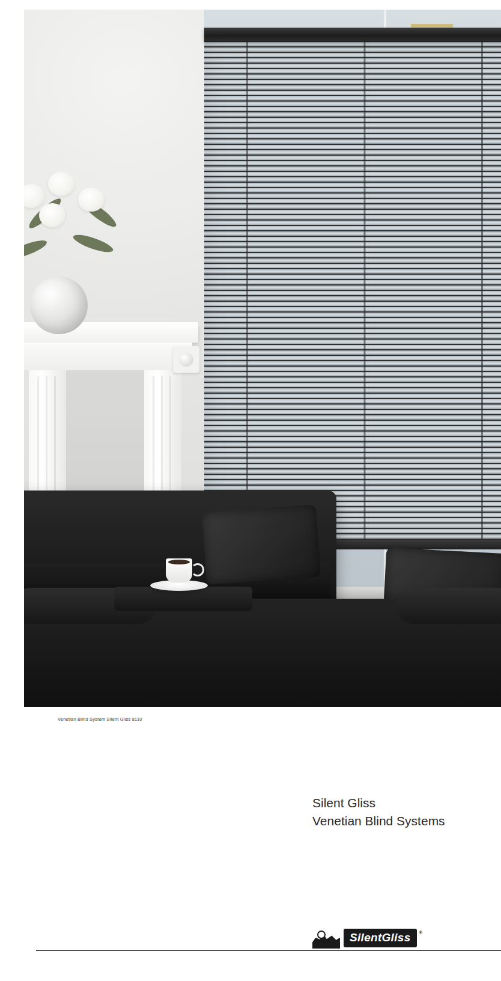Venetian Blind System Silent Gliss 8110
Silent Gliss Venetian Blind Systems
SilentGliss®